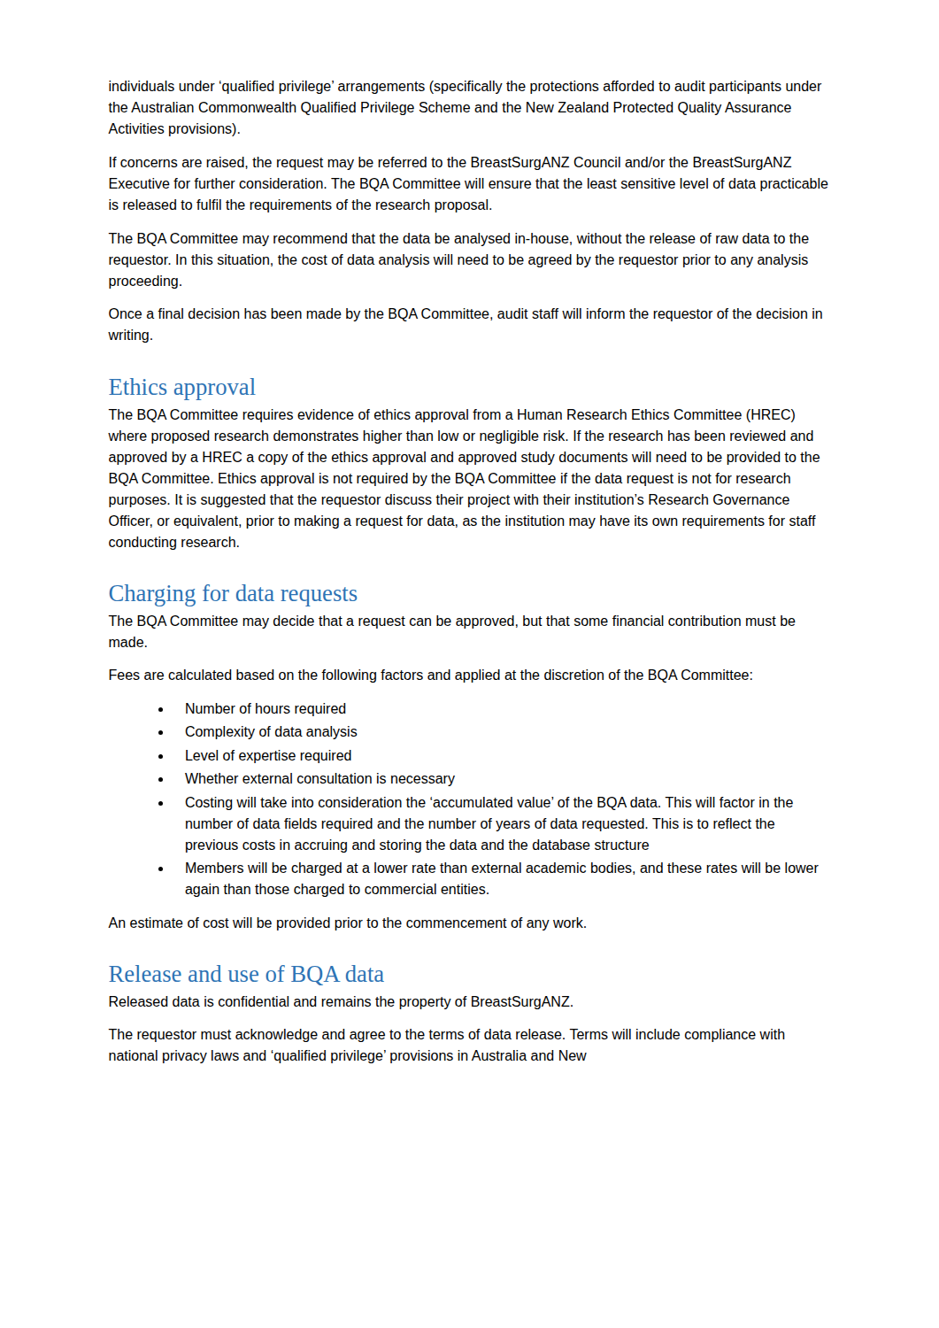individuals under ‘qualified privilege’ arrangements (specifically the protections afforded to audit participants under the Australian Commonwealth Qualified Privilege Scheme and the New Zealand Protected Quality Assurance Activities provisions).
If concerns are raised, the request may be referred to the BreastSurgANZ Council and/or the BreastSurgANZ Executive for further consideration. The BQA Committee will ensure that the least sensitive level of data practicable is released to fulfil the requirements of the research proposal.
The BQA Committee may recommend that the data be analysed in-house, without the release of raw data to the requestor. In this situation, the cost of data analysis will need to be agreed by the requestor prior to any analysis proceeding.
Once a final decision has been made by the BQA Committee, audit staff will inform the requestor of the decision in writing.
Ethics approval
The BQA Committee requires evidence of ethics approval from a Human Research Ethics Committee (HREC) where proposed research demonstrates higher than low or negligible risk. If the research has been reviewed and approved by a HREC a copy of the ethics approval and approved study documents will need to be provided to the BQA Committee. Ethics approval is not required by the BQA Committee if the data request is not for research purposes. It is suggested that the requestor discuss their project with their institution’s Research Governance Officer, or equivalent, prior to making a request for data, as the institution may have its own requirements for staff conducting research.
Charging for data requests
The BQA Committee may decide that a request can be approved, but that some financial contribution must be made.
Fees are calculated based on the following factors and applied at the discretion of the BQA Committee:
Number of hours required
Complexity of data analysis
Level of expertise required
Whether external consultation is necessary
Costing will take into consideration the ‘accumulated value’ of the BQA data. This will factor in the number of data fields required and the number of years of data requested. This is to reflect the previous costs in accruing and storing the data and the database structure
Members will be charged at a lower rate than external academic bodies, and these rates will be lower again than those charged to commercial entities.
An estimate of cost will be provided prior to the commencement of any work.
Release and use of BQA data
Released data is confidential and remains the property of BreastSurgANZ.
The requestor must acknowledge and agree to the terms of data release. Terms will include compliance with national privacy laws and ‘qualified privilege’ provisions in Australia and New